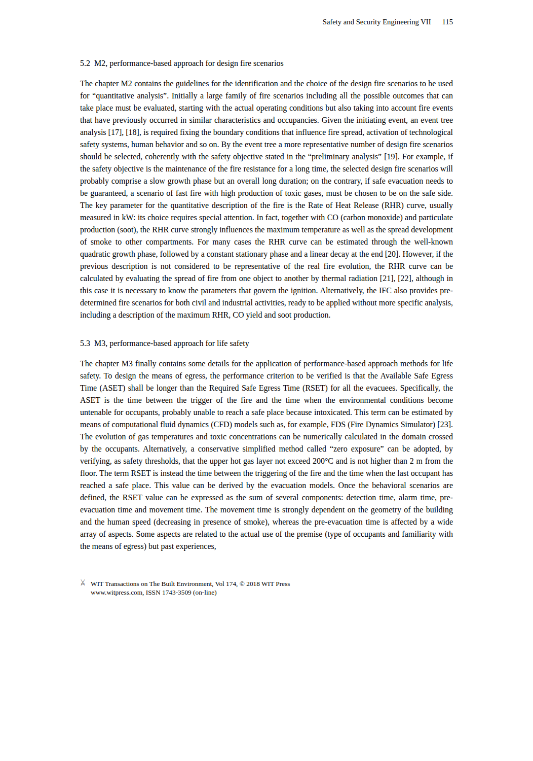Safety and Security Engineering VII115
5.2 M2, performance-based approach for design fire scenarios
The chapter M2 contains the guidelines for the identification and the choice of the design fire scenarios to be used for “quantitative analysis”. Initially a large family of fire scenarios including all the possible outcomes that can take place must be evaluated, starting with the actual operating conditions but also taking into account fire events that have previously occurred in similar characteristics and occupancies. Given the initiating event, an event tree analysis [17], [18], is required fixing the boundary conditions that influence fire spread, activation of technological safety systems, human behavior and so on. By the event tree a more representative number of design fire scenarios should be selected, coherently with the safety objective stated in the “preliminary analysis” [19]. For example, if the safety objective is the maintenance of the fire resistance for a long time, the selected design fire scenarios will probably comprise a slow growth phase but an overall long duration; on the contrary, if safe evacuation needs to be guaranteed, a scenario of fast fire with high production of toxic gases, must be chosen to be on the safe side. The key parameter for the quantitative description of the fire is the Rate of Heat Release (RHR) curve, usually measured in kW: its choice requires special attention. In fact, together with CO (carbon monoxide) and particulate production (soot), the RHR curve strongly influences the maximum temperature as well as the spread development of smoke to other compartments. For many cases the RHR curve can be estimated through the well-known quadratic growth phase, followed by a constant stationary phase and a linear decay at the end [20]. However, if the previous description is not considered to be representative of the real fire evolution, the RHR curve can be calculated by evaluating the spread of fire from one object to another by thermal radiation [21], [22], although in this case it is necessary to know the parameters that govern the ignition. Alternatively, the IFC also provides pre-determined fire scenarios for both civil and industrial activities, ready to be applied without more specific analysis, including a description of the maximum RHR, CO yield and soot production.
5.3 M3, performance-based approach for life safety
The chapter M3 finally contains some details for the application of performance-based approach methods for life safety. To design the means of egress, the performance criterion to be verified is that the Available Safe Egress Time (ASET) shall be longer than the Required Safe Egress Time (RSET) for all the evacuees. Specifically, the ASET is the time between the trigger of the fire and the time when the environmental conditions become untenable for occupants, probably unable to reach a safe place because intoxicated. This term can be estimated by means of computational fluid dynamics (CFD) models such as, for example, FDS (Fire Dynamics Simulator) [23]. The evolution of gas temperatures and toxic concentrations can be numerically calculated in the domain crossed by the occupants. Alternatively, a conservative simplified method called “zero exposure” can be adopted, by verifying, as safety thresholds, that the upper hot gas layer not exceed 200°C and is not higher than 2 m from the floor. The term RSET is instead the time between the triggering of the fire and the time when the last occupant has reached a safe place. This value can be derived by the evacuation models. Once the behavioral scenarios are defined, the RSET value can be expressed as the sum of several components: detection time, alarm time, pre-evacuation time and movement time. The movement time is strongly dependent on the geometry of the building and the human speed (decreasing in presence of smoke), whereas the pre-evacuation time is affected by a wide array of aspects. Some aspects are related to the actual use of the premise (type of occupants and familiarity with the means of egress) but past experiences,
⚔ WIT Transactions on The Built Environment, Vol 174, © 2018 WIT Press
www.witpress.com, ISSN 1743-3509 (on-line)